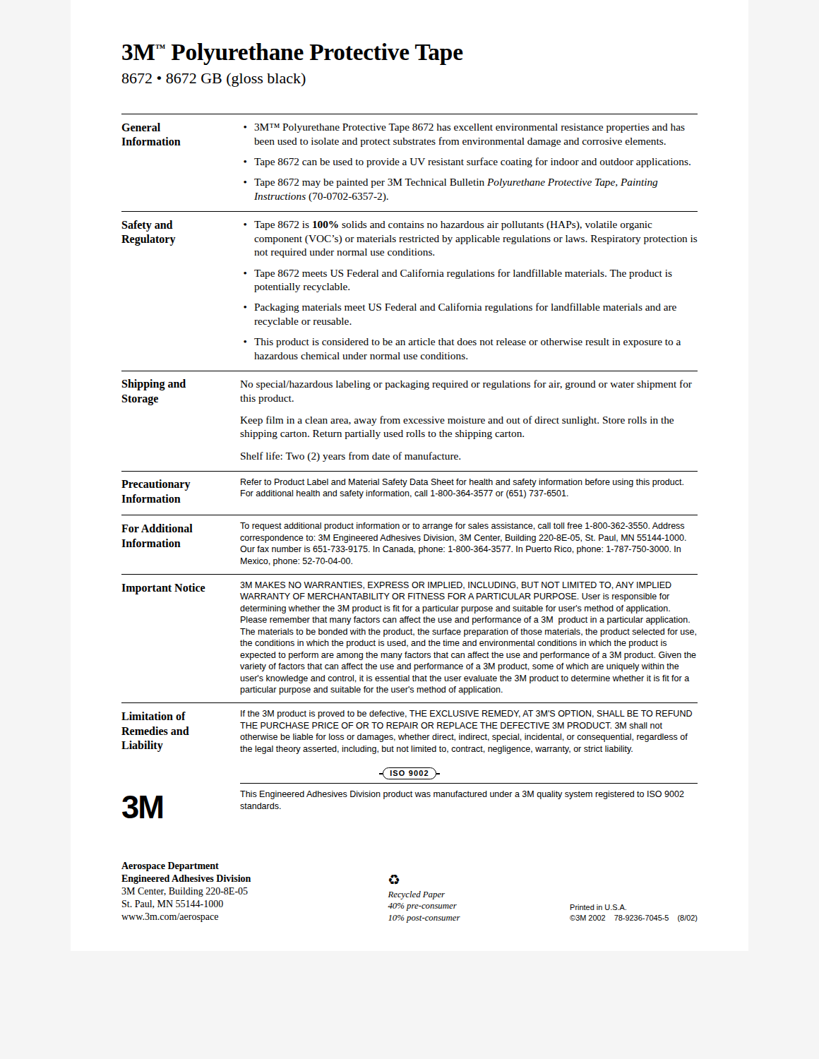3M™ Polyurethane Protective Tape
8672 • 8672 GB (gloss black)
| General Information | 3M™ Polyurethane Protective Tape 8672 has excellent environmental resistance properties and has been used to isolate and protect substrates from environmental damage and corrosive elements. Tape 8672 can be used to provide a UV resistant surface coating for indoor and outdoor applications. Tape 8672 may be painted per 3M Technical Bulletin Polyurethane Protective Tape, Painting Instructions (70-0702-6357-2). |
| Safety and Regulatory | Tape 8672 is 100% solids and contains no hazardous air pollutants (HAPs), volatile organic component (VOC’s) or materials restricted by applicable regulations or laws. Respiratory protection is not required under normal use conditions. Tape 8672 meets US Federal and California regulations for landfillable materials. The product is potentially recyclable. Packaging materials meet US Federal and California regulations for landfillable materials and are recyclable or reusable. This product is considered to be an article that does not release or otherwise result in exposure to a hazardous chemical under normal use conditions. |
| Shipping and Storage | No special/hazardous labeling or packaging required or regulations for air, ground or water shipment for this product. Keep film in a clean area, away from excessive moisture and out of direct sunlight. Store rolls in the shipping carton. Return partially used rolls to the shipping carton. Shelf life: Two (2) years from date of manufacture. |
| Precautionary Information | Refer to Product Label and Material Safety Data Sheet for health and safety information before using this product. For additional health and safety information, call 1-800-364-3577 or (651) 737-6501. |
| For Additional Information | To request additional product information or to arrange for sales assistance, call toll free 1-800-362-3550. Address correspondence to: 3M Engineered Adhesives Division, 3M Center, Building 220-8E-05, St. Paul, MN 55144-1000. Our fax number is 651-733-9175. In Canada, phone: 1-800-364-3577. In Puerto Rico, phone: 1-787-750-3000. In Mexico, phone: 52-70-04-00. |
| Important Notice | 3M MAKES NO WARRANTIES, EXPRESS OR IMPLIED, INCLUDING, BUT NOT LIMITED TO, ANY IMPLIED WARRANTY OF MERCHANTABILITY OR FITNESS FOR A PARTICULAR PURPOSE. User is responsible for determining whether the 3M product is fit for a particular purpose and suitable for user's method of application. Please remember that many factors can affect the use and performance of a 3M product in a particular application. The materials to be bonded with the product, the surface preparation of those materials, the product selected for use, the conditions in which the product is used, and the time and environmental conditions in which the product is expected to perform are among the many factors that can affect the use and performance of a 3M product. Given the variety of factors that can affect the use and performance of a 3M product, some of which are uniquely within the user's knowledge and control, it is essential that the user evaluate the 3M product to determine whether it is fit for a particular purpose and suitable for the user's method of application. |
| Limitation of Remedies and Liability | If the 3M product is proved to be defective, THE EXCLUSIVE REMEDY, AT 3M'S OPTION, SHALL BE TO REFUND THE PURCHASE PRICE OF OR TO REPAIR OR REPLACE THE DEFECTIVE 3M PRODUCT. 3M shall not otherwise be liable for loss or damages, whether direct, indirect, special, incidental, or consequential, regardless of the legal theory asserted, including, but not limited to, contract, negligence, warranty, or strict liability. |
ISO 9002
| 3M | This Engineered Adhesives Division product was manufactured under a 3M quality system registered to ISO 9002 standards. |
Aerospace Department
Engineered Adhesives Division
3M Center, Building 220-8E-05
St. Paul, MN 55144-1000
www.3m.com/aerospace
♻ Recycled Paper
40% pre-consumer
10% post-consumer
Printed in U.S.A.
©3M 2002 78-9236-7045-5 (8/02)